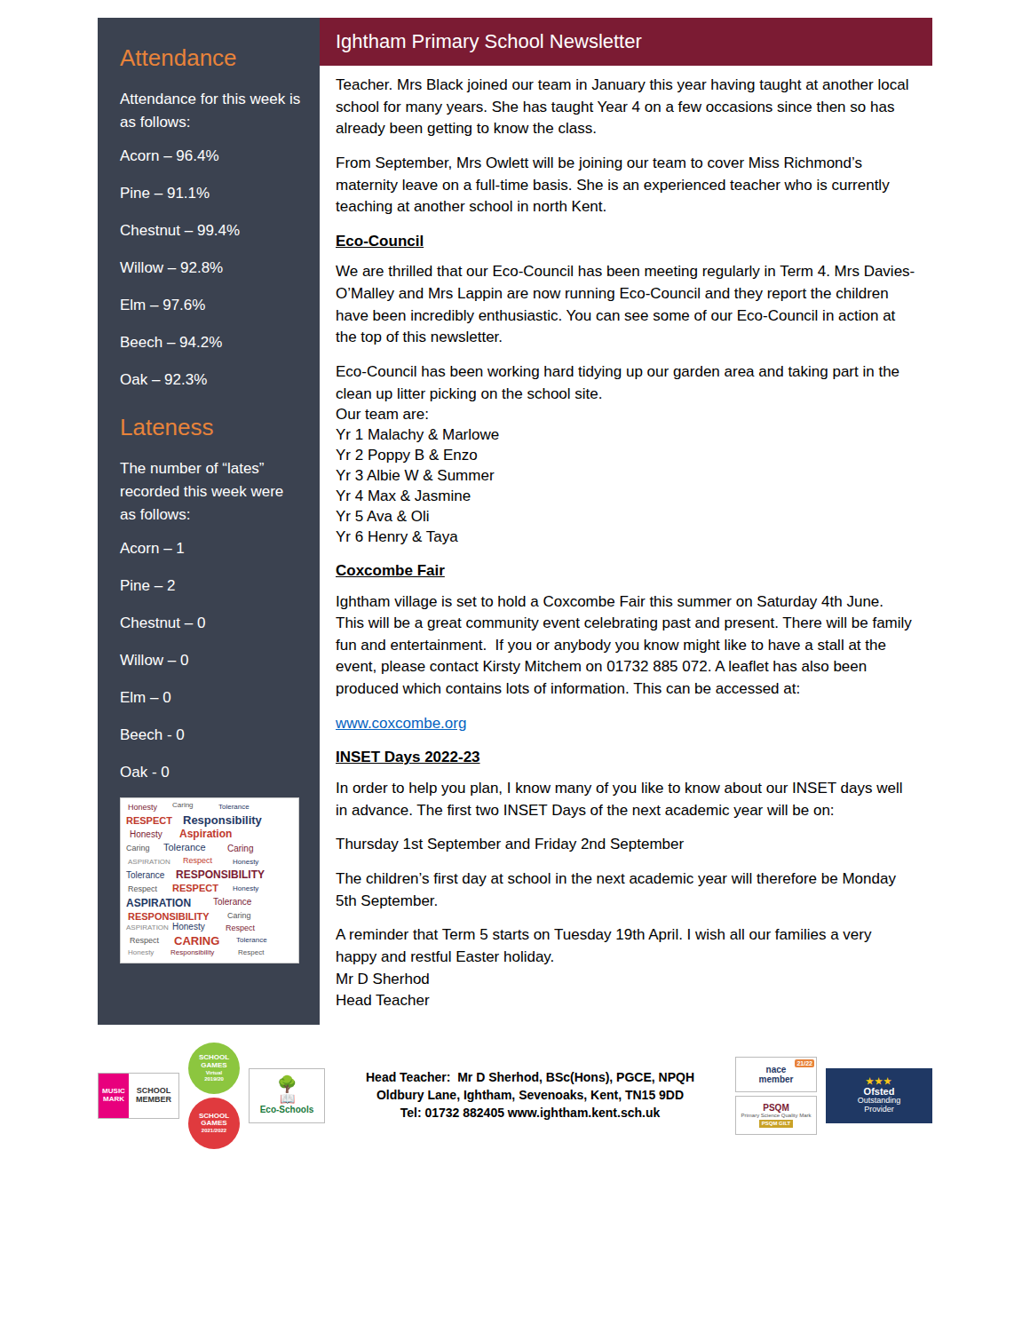Attendance
Attendance for this week is as follows:
Acorn – 96.4%
Pine – 91.1%
Chestnut – 99.4%
Willow – 92.8%
Elm – 97.6%
Beech – 94.2%
Oak – 92.3%
Lateness
The number of “lates” recorded this week were as follows:
Acorn – 1
Pine – 2
Chestnut – 0
Willow – 0
Elm – 0
Beech - 0
Oak - 0
Honesty Caring Tolerance RESPECT Responsibility Honesty Aspiration Caring Tolerance Caring ASPIRATION Respect Honesty Tolerance RESPONSIBILITY Respect RESPECT Honesty ASPIRATION Tolerance RESPONSIBILITY Caring ASPIRATION Honesty Respect Respect CARING Tolerance Honesty Responsibility Respect
Ightham Primary School Newsletter
Teacher. Mrs Black joined our team in January this year having taught at another local school for many years. She has taught Year 4 on a few occasions since then so has already been getting to know the class.
From September, Mrs Owlett will be joining our team to cover Miss Richmond’s maternity leave on a full-time basis. She is an experienced teacher who is currently teaching at another school in north Kent.
Eco-Council
We are thrilled that our Eco-Council has been meeting regularly in Term 4. Mrs Davies-O’Malley and Mrs Lappin are now running Eco-Council and they report the children have been incredibly enthusiastic. You can see some of our Eco-Council in action at the top of this newsletter.
Eco-Council has been working hard tidying up our garden area and taking part in the clean up litter picking on the school site.
Our team are:
Yr 1 Malachy & Marlowe
Yr 2 Poppy B & Enzo
Yr 3 Albie W & Summer
Yr 4 Max & Jasmine
Yr 5 Ava & Oli
Yr 6 Henry & Taya
Coxcombe Fair
Ightham village is set to hold a Coxcombe Fair this summer on Saturday 4th June. This will be a great community event celebrating past and present. There will be family fun and entertainment. If you or anybody you know might like to have a stall at the event, please contact Kirsty Mitchem on 01732 885 072. A leaflet has also been produced which contains lots of information. This can be accessed at:
www.coxcombe.org
INSET Days 2022-23
In order to help you plan, I know many of you like to know about our INSET days well in advance. The first two INSET Days of the next academic year will be on:
Thursday 1st September and Friday 2nd September
The children’s first day at school in the next academic year will therefore be Monday 5th September.
A reminder that Term 5 starts on Tuesday 19th April. I wish all our families a very happy and restful Easter holiday.
Mr D Sherhod
Head Teacher
MUSIC
MARK
SCHOOL
MEMBER
SCHOOL
GAMES
Virtual
2019/20
SCHOOL
GAMES
2021/2022
🌳
📖
Eco-Schools
Head Teacher: Mr D Sherhod, BSc(Hons), PGCE, NPQH
Oldbury Lane, Ightham, Sevenoaks, Kent, TN15 9DD
Tel: 01732 882405 www.ightham.kent.sch.uk
21/22 nace
member
PSQM
Primary Science Quality Mark
PSQM GILT
★★★
Ofsted
Outstanding
Provider